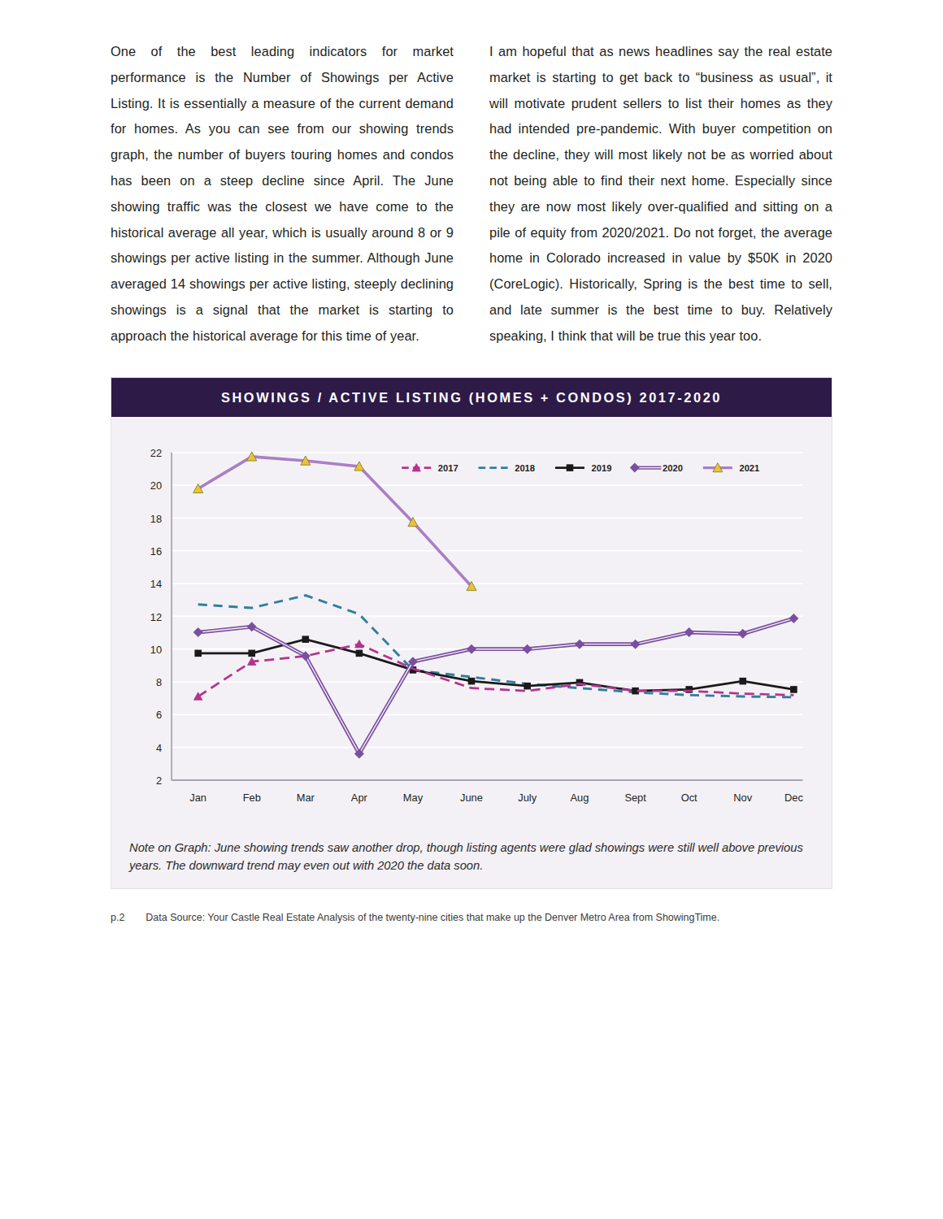One of the best leading indicators for market performance is the Number of Showings per Active Listing. It is essentially a measure of the current demand for homes. As you can see from our showing trends graph, the number of buyers touring homes and condos has been on a steep decline since April. The June showing traffic was the closest we have come to the historical average all year, which is usually around 8 or 9 showings per active listing in the summer. Although June averaged 14 showings per active listing, steeply declining showings is a signal that the market is starting to approach the historical average for this time of year.
I am hopeful that as news headlines say the real estate market is starting to get back to “business as usual”, it will motivate prudent sellers to list their homes as they had intended pre-pandemic. With buyer competition on the decline, they will most likely not be as worried about not being able to find their next home. Especially since they are now most likely over-qualified and sitting on a pile of equity from 2020/2021. Do not forget, the average home in Colorado increased in value by $50K in 2020 (CoreLogic). Historically, Spring is the best time to sell, and late summer is the best time to buy. Relatively speaking, I think that will be true this year too.
Showings / Active Listing (Homes + Condos) 2017-2020
22 20 18 16 14 12 10 8 6 4 2 Jan Feb Mar Apr May June July Aug Sept Oct Nov Dec 2017 2018 2019 2020 2021
Note on Graph: June showing trends saw another drop, though listing agents were glad showings were still well above previous years. The downward trend may even out with 2020 the data soon.
p.2 Data Source: Your Castle Real Estate Analysis of the twenty-nine cities that make up the Denver Metro Area from ShowingTime.